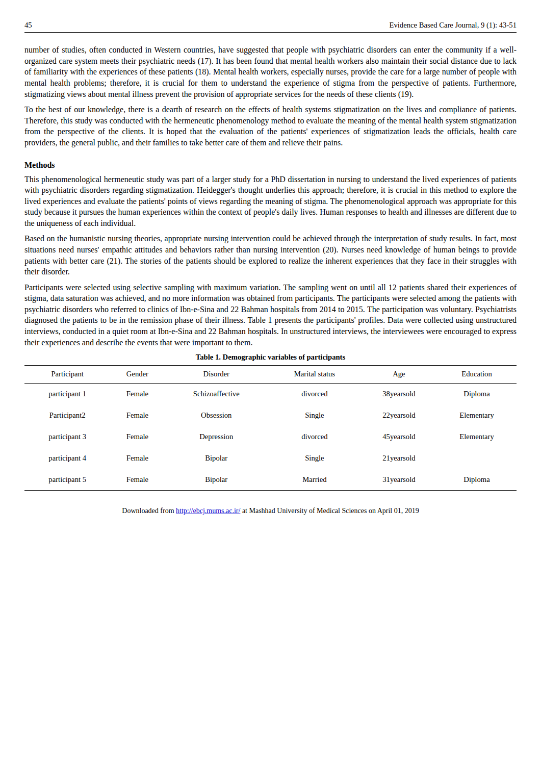45 Evidence Based Care Journal, 9 (1): 43-51
number of studies, often conducted in Western countries, have suggested that people with psychiatric disorders can enter the community if a well-organized care system meets their psychiatric needs (17). It has been found that mental health workers also maintain their social distance due to lack of familiarity with the experiences of these patients (18). Mental health workers, especially nurses, provide the care for a large number of people with mental health problems; therefore, it is crucial for them to understand the experience of stigma from the perspective of patients. Furthermore, stigmatizing views about mental illness prevent the provision of appropriate services for the needs of these clients (19).
To the best of our knowledge, there is a dearth of research on the effects of health systems stigmatization on the lives and compliance of patients. Therefore, this study was conducted with the hermeneutic phenomenology method to evaluate the meaning of the mental health system stigmatization from the perspective of the clients. It is hoped that the evaluation of the patients' experiences of stigmatization leads the officials, health care providers, the general public, and their families to take better care of them and relieve their pains.
Methods
This phenomenological hermeneutic study was part of a larger study for a PhD dissertation in nursing to understand the lived experiences of patients with psychiatric disorders regarding stigmatization. Heidegger's thought underlies this approach; therefore, it is crucial in this method to explore the lived experiences and evaluate the patients' points of views regarding the meaning of stigma. The phenomenological approach was appropriate for this study because it pursues the human experiences within the context of people's daily lives. Human responses to health and illnesses are different due to the uniqueness of each individual.
Based on the humanistic nursing theories, appropriate nursing intervention could be achieved through the interpretation of study results. In fact, most situations need nurses' empathic attitudes and behaviors rather than nursing intervention (20). Nurses need knowledge of human beings to provide patients with better care (21). The stories of the patients should be explored to realize the inherent experiences that they face in their struggles with their disorder.
Participants were selected using selective sampling with maximum variation. The sampling went on until all 12 patients shared their experiences of stigma, data saturation was achieved, and no more information was obtained from participants. The participants were selected among the patients with psychiatric disorders who referred to clinics of Ibn-e-Sina and 22 Bahman hospitals from 2014 to 2015. The participation was voluntary. Psychiatrists diagnosed the patients to be in the remission phase of their illness. Table 1 presents the participants' profiles. Data were collected using unstructured interviews, conducted in a quiet room at Ibn-e-Sina and 22 Bahman hospitals. In unstructured interviews, the interviewees were encouraged to express their experiences and describe the events that were important to them.
Table 1. Demographic variables of participants
| Participant | Gender | Disorder | Marital status | Age | Education |
| --- | --- | --- | --- | --- | --- |
| participant 1 | Female | Schizoaffective | divorced | 38yearsold | Diploma |
| Participant2 | Female | Obsession | Single | 22yearsold | Elementary |
| participant 3 | Female | Depression | divorced | 45yearsold | Elementary |
| participant 4 | Female | Bipolar | Single | 21yearsold | |
| participant 5 | Female | Bipolar | Married | 31yearsold | Diploma |
Downloaded from http://ebcj.mums.ac.ir/ at Mashhad University of Medical Sciences on April 01, 2019